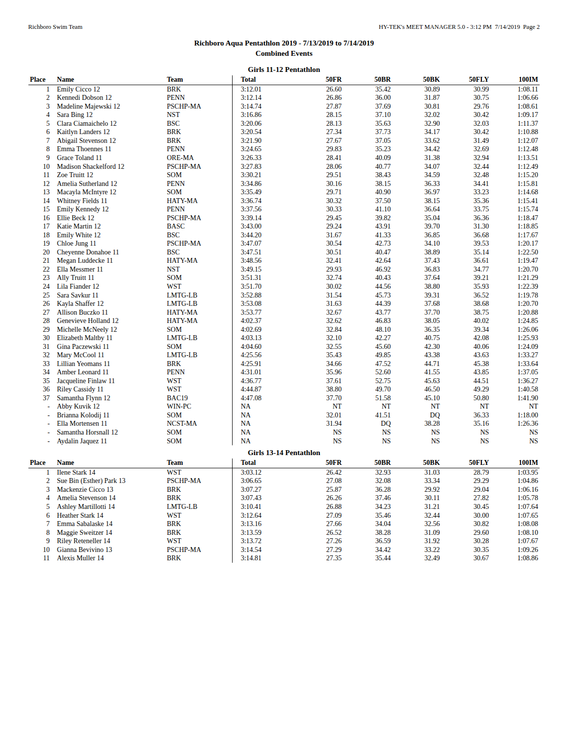Richboro Swim Team
HY-TEK's MEET MANAGER 5.0 - 3:12 PM 7/14/2019 Page 2
Richboro Aqua Pentathlon 2019 - 7/13/2019 to 7/14/2019
Combined Events
Girls 11-12 Pentathlon
| Place | Name | Team | Total | 50FR | 50BR | 50BK | 50FLY | 100IM |
| --- | --- | --- | --- | --- | --- | --- | --- | --- |
| 1 | Emily Cicco 12 | BRK | 3:12.01 | 26.60 | 35.42 | 30.89 | 30.99 | 1:08.11 |
| 2 | Kennedi Dobson 12 | PENN | 3:12.14 | 26.86 | 36.00 | 31.87 | 30.75 | 1:06.66 |
| 3 | Madeline Majewski 12 | PSCHP-MA | 3:14.74 | 27.87 | 37.69 | 30.81 | 29.76 | 1:08.61 |
| 4 | Sara Bing 12 | NST | 3:16.86 | 28.15 | 37.10 | 32.02 | 30.42 | 1:09.17 |
| 5 | Clara Ciamaichelo 12 | BSC | 3:20.06 | 28.13 | 35.63 | 32.90 | 32.03 | 1:11.37 |
| 6 | Kaitlyn Landers 12 | BRK | 3:20.54 | 27.34 | 37.73 | 34.17 | 30.42 | 1:10.88 |
| 7 | Abigail Stevenson 12 | BRK | 3:21.90 | 27.67 | 37.05 | 33.62 | 31.49 | 1:12.07 |
| 8 | Emma Thoennes 11 | PENN | 3:24.65 | 29.83 | 35.23 | 34.42 | 32.69 | 1:12.48 |
| 9 | Grace Toland 11 | ORE-MA | 3:26.33 | 28.41 | 40.09 | 31.38 | 32.94 | 1:13.51 |
| 10 | Madison Shackelford 12 | PSCHP-MA | 3:27.83 | 28.06 | 40.77 | 34.07 | 32.44 | 1:12.49 |
| 11 | Zoe Truitt 12 | SOM | 3:30.21 | 29.51 | 38.43 | 34.59 | 32.48 | 1:15.20 |
| 12 | Amelia Sutherland 12 | PENN | 3:34.86 | 30.16 | 38.15 | 36.33 | 34.41 | 1:15.81 |
| 13 | Macayla McIntyre 12 | SOM | 3:35.49 | 29.71 | 40.90 | 36.97 | 33.23 | 1:14.68 |
| 14 | Whitney Fields 11 | HATY-MA | 3:36.74 | 30.32 | 37.50 | 38.15 | 35.36 | 1:15.41 |
| 15 | Emily Kennedy 12 | PENN | 3:37.56 | 30.33 | 41.10 | 36.64 | 33.75 | 1:15.74 |
| 16 | Ellie Beck 12 | PSCHP-MA | 3:39.14 | 29.45 | 39.82 | 35.04 | 36.36 | 1:18.47 |
| 17 | Katie Martin 12 | BASC | 3:43.00 | 29.24 | 43.91 | 39.70 | 31.30 | 1:18.85 |
| 18 | Emily White 12 | BSC | 3:44.20 | 31.67 | 41.33 | 36.85 | 36.68 | 1:17.67 |
| 19 | Chloe Jung 11 | PSCHP-MA | 3:47.07 | 30.54 | 42.73 | 34.10 | 39.53 | 1:20.17 |
| 20 | Cheyenne Donahoe 11 | BSC | 3:47.51 | 30.51 | 40.47 | 38.89 | 35.14 | 1:22.50 |
| 21 | Megan Luddecke 11 | HATY-MA | 3:48.56 | 32.41 | 42.64 | 37.43 | 36.61 | 1:19.47 |
| 22 | Ella Messmer 11 | NST | 3:49.15 | 29.93 | 46.92 | 36.83 | 34.77 | 1:20.70 |
| 23 | Ally Truitt 11 | SOM | 3:51.31 | 32.74 | 40.43 | 37.64 | 39.21 | 1:21.29 |
| 24 | Lila Fiander 12 | WST | 3:51.70 | 30.02 | 44.56 | 38.80 | 35.93 | 1:22.39 |
| 25 | Sara Savkur 11 | LMTG-LB | 3:52.88 | 31.54 | 45.73 | 39.31 | 36.52 | 1:19.78 |
| 26 | Kayla Shaffer 12 | LMTG-LB | 3:53.08 | 31.63 | 44.39 | 37.68 | 38.68 | 1:20.70 |
| 27 | Allison Buczko 11 | HATY-MA | 3:53.77 | 32.67 | 43.77 | 37.70 | 38.75 | 1:20.88 |
| 28 | Genevieve Holland 12 | HATY-MA | 4:02.37 | 32.62 | 46.83 | 38.05 | 40.02 | 1:24.85 |
| 29 | Michelle McNeely 12 | SOM | 4:02.69 | 32.84 | 48.10 | 36.35 | 39.34 | 1:26.06 |
| 30 | Elizabeth Maltby 11 | LMTG-LB | 4:03.13 | 32.10 | 42.27 | 40.75 | 42.08 | 1:25.93 |
| 31 | Gina Paczewski 11 | SOM | 4:04.60 | 32.55 | 45.60 | 42.30 | 40.06 | 1:24.09 |
| 32 | Mary McCool 11 | LMTG-LB | 4:25.56 | 35.43 | 49.85 | 43.38 | 43.63 | 1:33.27 |
| 33 | Lillian Yeomans 11 | BRK | 4:25.91 | 34.66 | 47.52 | 44.71 | 45.38 | 1:33.64 |
| 34 | Amber Leonard 11 | PENN | 4:31.01 | 35.96 | 52.60 | 41.55 | 43.85 | 1:37.05 |
| 35 | Jacqueline Finlaw 11 | WST | 4:36.77 | 37.61 | 52.75 | 45.63 | 44.51 | 1:36.27 |
| 36 | Riley Cassidy 11 | WST | 4:44.87 | 38.80 | 49.70 | 46.50 | 49.29 | 1:40.58 |
| 37 | Samantha Flynn 12 | BAC19 | 4:47.08 | 37.70 | 51.58 | 45.10 | 50.80 | 1:41.90 |
| - | Abby Kuvik 12 | WIN-PC | NA | NT | NT | NT | NT | NT |
| - | Brianna Kolodij 11 | SOM | NA | 32.01 | 41.51 | DQ | 36.33 | 1:18.00 |
| - | Ella Mortensen 11 | NCST-MA | NA | 31.94 | DQ | 38.28 | 35.16 | 1:26.36 |
| - | Samantha Horsnall 12 | SOM | NA | NS | NS | NS | NS | NS |
| - | Aydalin Jaquez 11 | SOM | NA | NS | NS | NS | NS | NS |
Girls 13-14 Pentathlon
| Place | Name | Team | Total | 50FR | 50BR | 50BK | 50FLY | 100IM |
| --- | --- | --- | --- | --- | --- | --- | --- | --- |
| 1 | Ilene Stark 14 | WST | 3:03.12 | 26.42 | 32.93 | 31.03 | 28.79 | 1:03.95 |
| 2 | Sue Bin (Esther) Park 13 | PSCHP-MA | 3:06.65 | 27.08 | 32.08 | 33.34 | 29.29 | 1:04.86 |
| 3 | Mackenzie Cicco 13 | BRK | 3:07.27 | 25.87 | 36.28 | 29.92 | 29.04 | 1:06.16 |
| 4 | Amelia Stevenson 14 | BRK | 3:07.43 | 26.26 | 37.46 | 30.11 | 27.82 | 1:05.78 |
| 5 | Ashley Martillotti 14 | LMTG-LB | 3:10.41 | 26.88 | 34.23 | 31.21 | 30.45 | 1:07.64 |
| 6 | Heather Stark 14 | WST | 3:12.64 | 27.09 | 35.46 | 32.44 | 30.00 | 1:07.65 |
| 7 | Emma Sabalaske 14 | BRK | 3:13.16 | 27.66 | 34.04 | 32.56 | 30.82 | 1:08.08 |
| 8 | Maggie Sweitzer 14 | BRK | 3:13.59 | 26.52 | 38.28 | 31.09 | 29.60 | 1:08.10 |
| 9 | Riley Reteneller 14 | WST | 3:13.72 | 27.26 | 36.59 | 31.92 | 30.28 | 1:07.67 |
| 10 | Gianna Bevivino 13 | PSCHP-MA | 3:14.54 | 27.29 | 34.42 | 33.22 | 30.35 | 1:09.26 |
| 11 | Alexis Muller 14 | BRK | 3:14.81 | 27.35 | 35.44 | 32.49 | 30.67 | 1:08.86 |